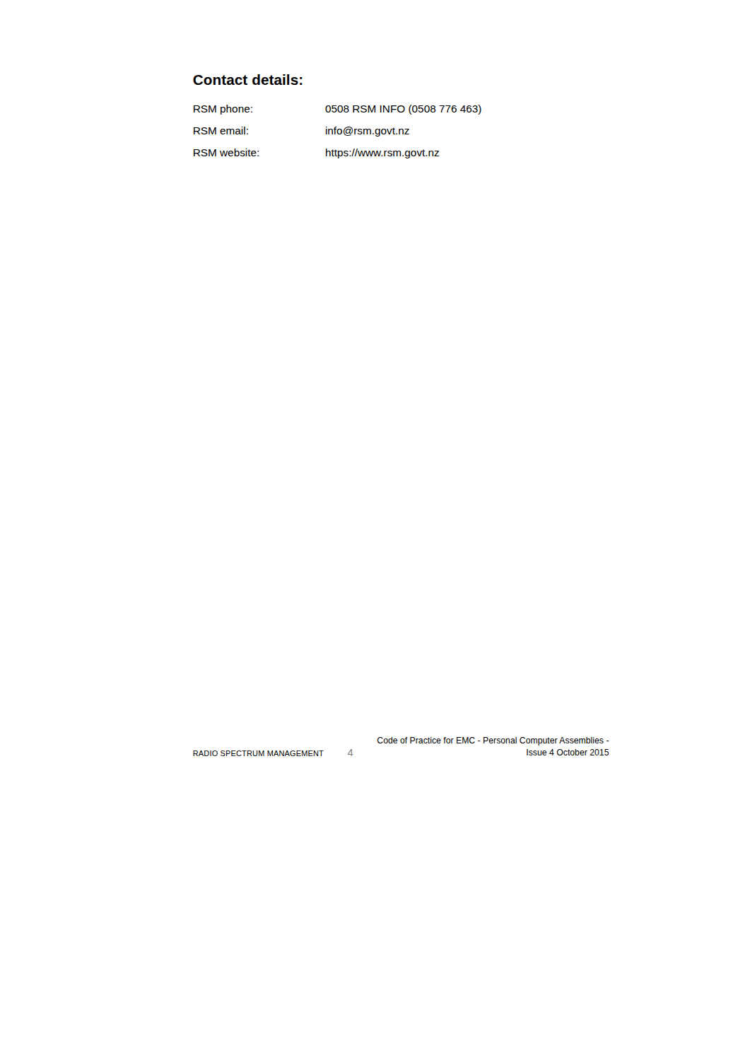Contact details:
| RSM phone: | 0508 RSM INFO (0508 776 463) |
| RSM email: | info@rsm.govt.nz |
| RSM website: | https://www.rsm.govt.nz |
RADIO SPECTRUM MANAGEMENT
4
Code of Practice for EMC - Personal Computer Assemblies -
Issue 4 October 2015